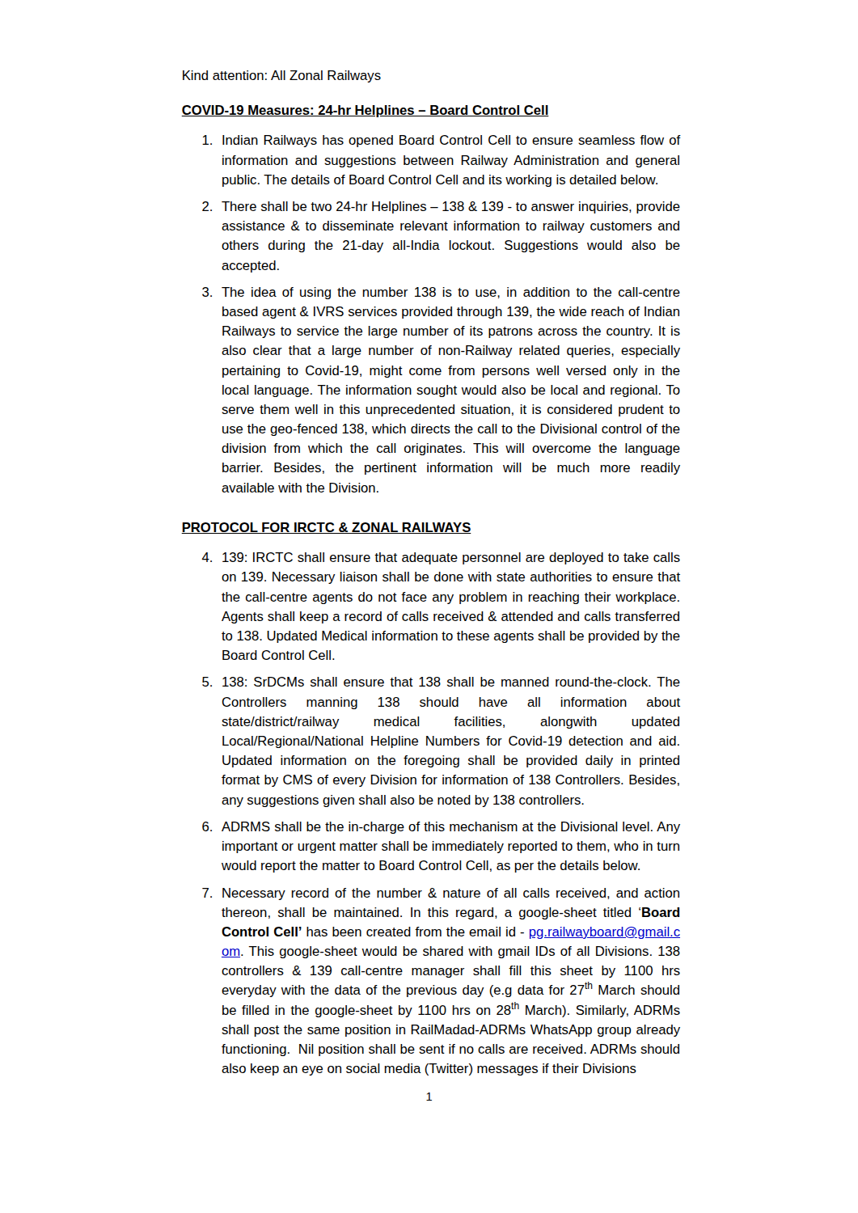Kind attention: All Zonal Railways
COVID-19 Measures: 24-hr Helplines – Board Control Cell
Indian Railways has opened Board Control Cell to ensure seamless flow of information and suggestions between Railway Administration and general public. The details of Board Control Cell and its working is detailed below.
There shall be two 24-hr Helplines – 138 & 139 - to answer inquiries, provide assistance & to disseminate relevant information to railway customers and others during the 21-day all-India lockout. Suggestions would also be accepted.
The idea of using the number 138 is to use, in addition to the call-centre based agent & IVRS services provided through 139, the wide reach of Indian Railways to service the large number of its patrons across the country. It is also clear that a large number of non-Railway related queries, especially pertaining to Covid-19, might come from persons well versed only in the local language. The information sought would also be local and regional. To serve them well in this unprecedented situation, it is considered prudent to use the geo-fenced 138, which directs the call to the Divisional control of the division from which the call originates. This will overcome the language barrier. Besides, the pertinent information will be much more readily available with the Division.
PROTOCOL FOR IRCTC & ZONAL RAILWAYS
139: IRCTC shall ensure that adequate personnel are deployed to take calls on 139. Necessary liaison shall be done with state authorities to ensure that the call-centre agents do not face any problem in reaching their workplace. Agents shall keep a record of calls received & attended and calls transferred to 138. Updated Medical information to these agents shall be provided by the Board Control Cell.
138: SrDCMs shall ensure that 138 shall be manned round-the-clock. The Controllers manning 138 should have all information about state/district/railway medical facilities, alongwith updated Local/Regional/National Helpline Numbers for Covid-19 detection and aid. Updated information on the foregoing shall be provided daily in printed format by CMS of every Division for information of 138 Controllers. Besides, any suggestions given shall also be noted by 138 controllers.
ADRMS shall be the in-charge of this mechanism at the Divisional level. Any important or urgent matter shall be immediately reported to them, who in turn would report the matter to Board Control Cell, as per the details below.
Necessary record of the number & nature of all calls received, and action thereon, shall be maintained. In this regard, a google-sheet titled ‘Board Control Cell’ has been created from the email id - pg.railwayboard@gmail.com. This google-sheet would be shared with gmail IDs of all Divisions. 138 controllers & 139 call-centre manager shall fill this sheet by 1100 hrs everyday with the data of the previous day (e.g data for 27th March should be filled in the google-sheet by 1100 hrs on 28th March). Similarly, ADRMs shall post the same position in RailMadad-ADRMs WhatsApp group already functioning. Nil position shall be sent if no calls are received. ADRMs should also keep an eye on social media (Twitter) messages if their Divisions
1